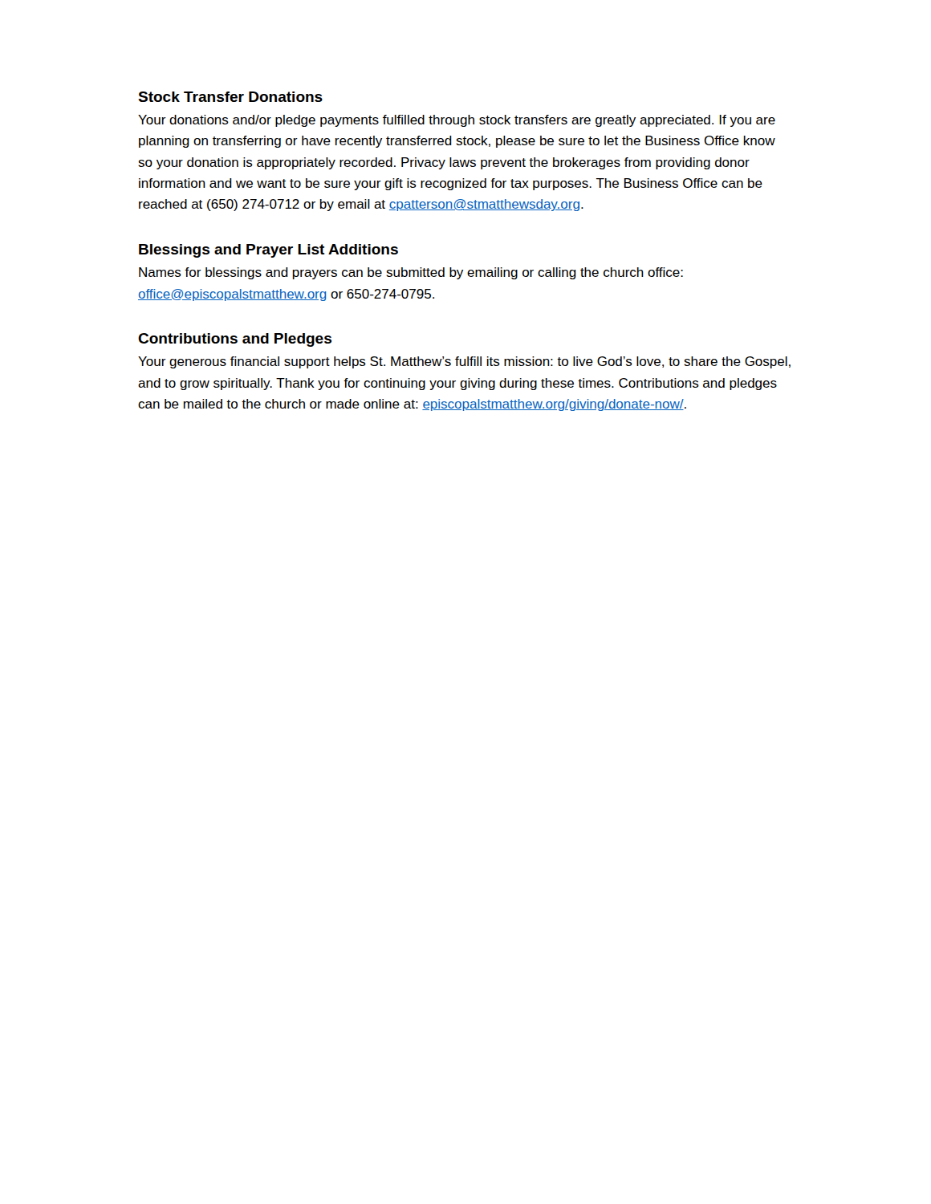Stock Transfer Donations
Your donations and/or pledge payments fulfilled through stock transfers are greatly appreciated. If you are planning on transferring or have recently transferred stock, please be sure to let the Business Office know so your donation is appropriately recorded. Privacy laws prevent the brokerages from providing donor information and we want to be sure your gift is recognized for tax purposes. The Business Office can be reached at (650) 274-0712 or by email at cpatterson@stmatthewsday.org.
Blessings and Prayer List Additions
Names for blessings and prayers can be submitted by emailing or calling the church office: office@episcopalstmatthew.org or 650-274-0795.
Contributions and Pledges
Your generous financial support helps St. Matthew’s fulfill its mission: to live God’s love, to share the Gospel, and to grow spiritually. Thank you for continuing your giving during these times. Contributions and pledges can be mailed to the church or made online at: episcopalstmatthew.org/giving/donate-now/.